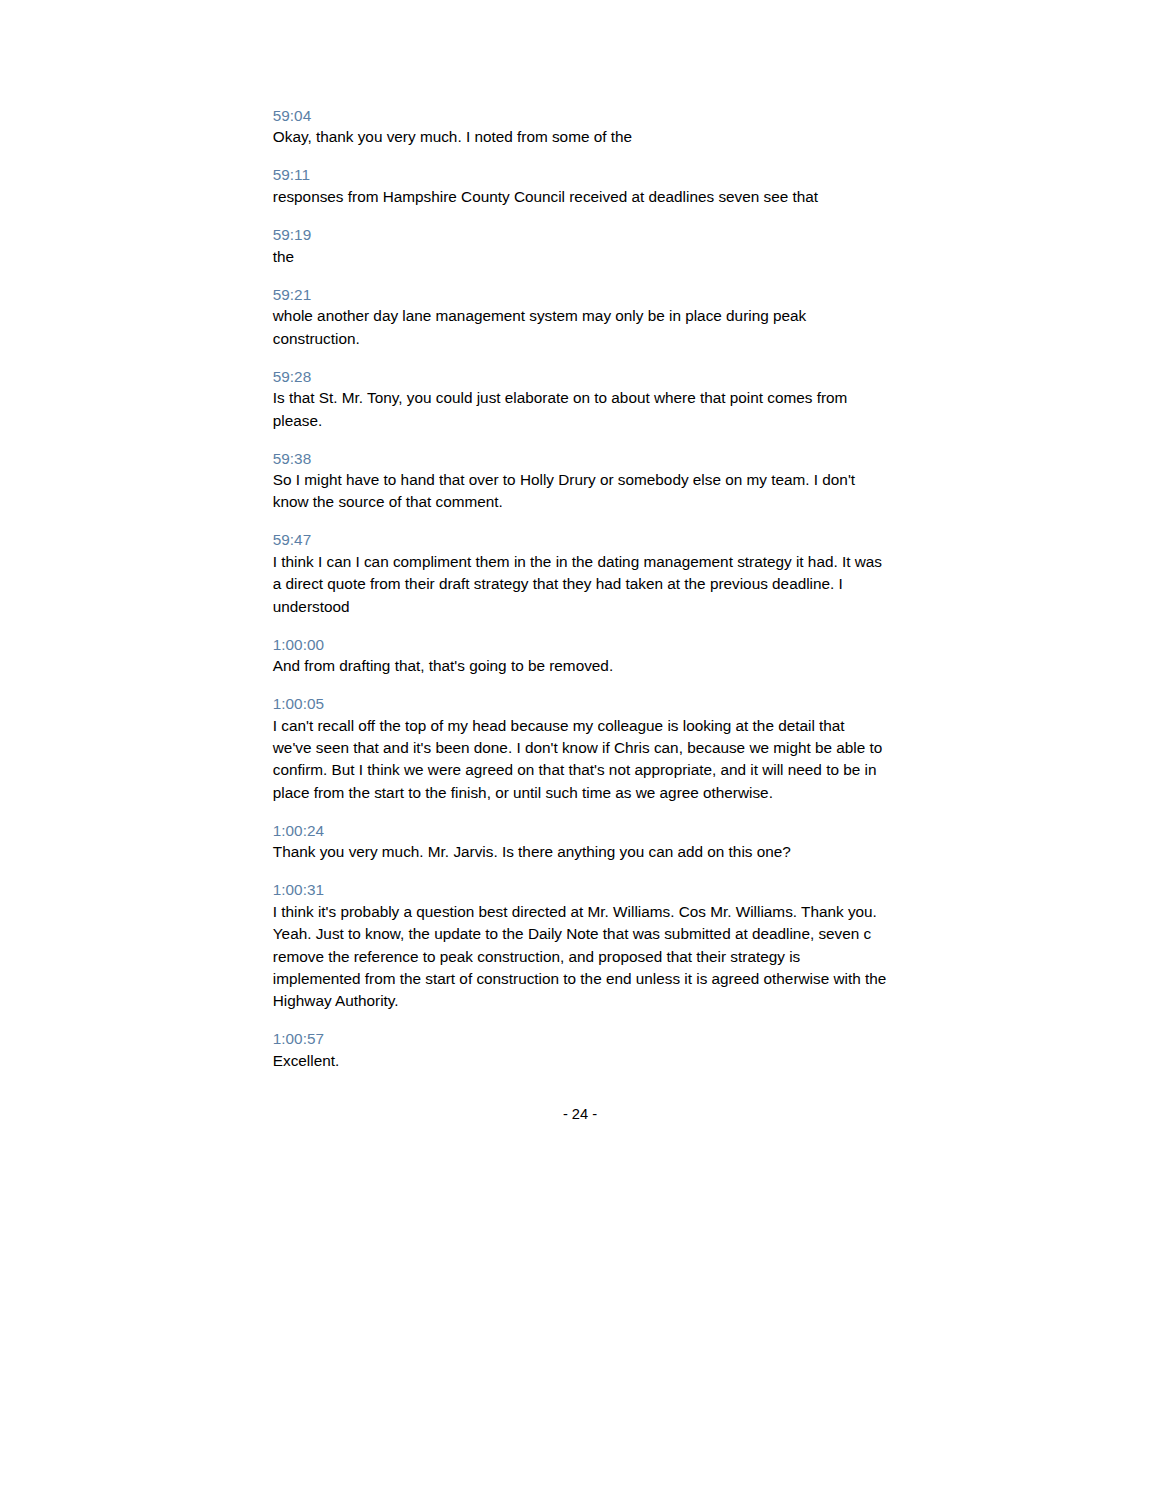59:04
Okay, thank you very much. I noted from some of the
59:11
responses from Hampshire County Council received at deadlines seven see that
59:19
the
59:21
whole another day lane management system may only be in place during peak construction.
59:28
Is that St. Mr. Tony, you could just elaborate on to about where that point comes from please.
59:38
So I might have to hand that over to Holly Drury or somebody else on my team. I don't know the source of that comment.
59:47
I think I can I can compliment them in the in the dating management strategy it had. It was a direct quote from their draft strategy that they had taken at the previous deadline. I understood
1:00:00
And from drafting that, that's going to be removed.
1:00:05
I can't recall off the top of my head because my colleague is looking at the detail that we've seen that and it's been done. I don't know if Chris can, because we might be able to confirm. But I think we were agreed on that that's not appropriate, and it will need to be in place from the start to the finish, or until such time as we agree otherwise.
1:00:24
Thank you very much. Mr. Jarvis. Is there anything you can add on this one?
1:00:31
I think it's probably a question best directed at Mr. Williams. Cos Mr. Williams. Thank you. Yeah. Just to know, the update to the Daily Note that was submitted at deadline, seven c remove the reference to peak construction, and proposed that their strategy is implemented from the start of construction to the end unless it is agreed otherwise with the Highway Authority.
1:00:57
Excellent.
- 24 -